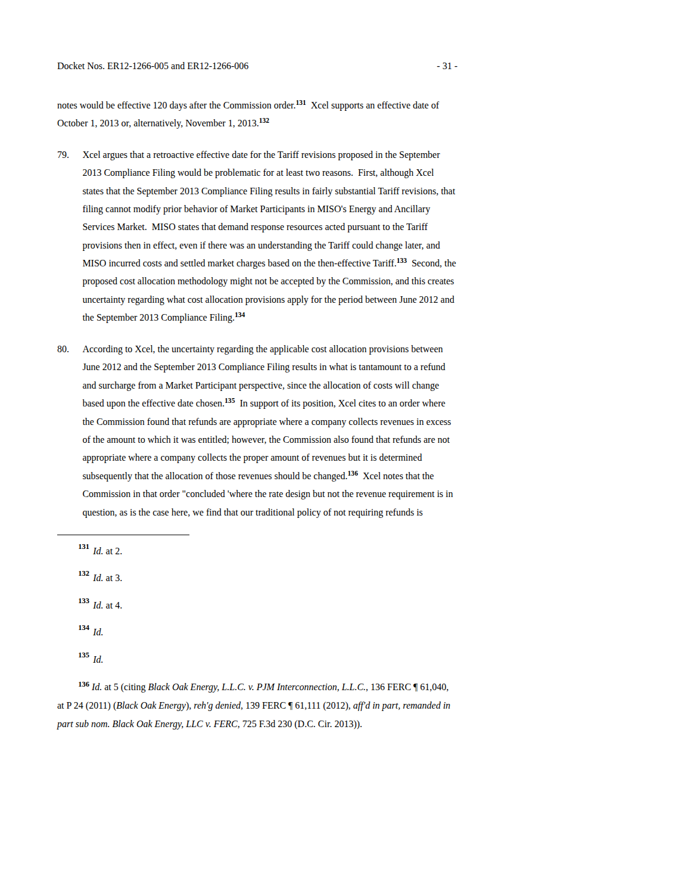Docket Nos. ER12-1266-005 and ER12-1266-006
- 31 -
notes would be effective 120 days after the Commission order.131 Xcel supports an effective date of October 1, 2013 or, alternatively, November 1, 2013.132
79.
Xcel argues that a retroactive effective date for the Tariff revisions proposed in the September 2013 Compliance Filing would be problematic for at least two reasons. First, although Xcel states that the September 2013 Compliance Filing results in fairly substantial Tariff revisions, that filing cannot modify prior behavior of Market Participants in MISO's Energy and Ancillary Services Market. MISO states that demand response resources acted pursuant to the Tariff provisions then in effect, even if there was an understanding the Tariff could change later, and MISO incurred costs and settled market charges based on the then-effective Tariff.133 Second, the proposed cost allocation methodology might not be accepted by the Commission, and this creates uncertainty regarding what cost allocation provisions apply for the period between June 2012 and the September 2013 Compliance Filing.134
80.
According to Xcel, the uncertainty regarding the applicable cost allocation provisions between June 2012 and the September 2013 Compliance Filing results in what is tantamount to a refund and surcharge from a Market Participant perspective, since the allocation of costs will change based upon the effective date chosen.135 In support of its position, Xcel cites to an order where the Commission found that refunds are appropriate where a company collects revenues in excess of the amount to which it was entitled; however, the Commission also found that refunds are not appropriate where a company collects the proper amount of revenues but it is determined subsequently that the allocation of those revenues should be changed.136 Xcel notes that the Commission in that order "concluded 'where the rate design but not the revenue requirement is in question, as is the case here, we find that our traditional policy of not requiring refunds is
131
Id. at 2.
132
Id. at 3.
133
Id. at 4.
134
Id.
135
Id.
136 Id. at 5 (citing Black Oak Energy, L.L.C. v. PJM Interconnection, L.L.C., 136 FERC ¶ 61,040, at P 24 (2011) (Black Oak Energy), reh'g denied, 139 FERC ¶ 61,111 (2012), aff'd in part, remanded in part sub nom. Black Oak Energy, LLC v. FERC, 725 F.3d 230 (D.C. Cir. 2013)).